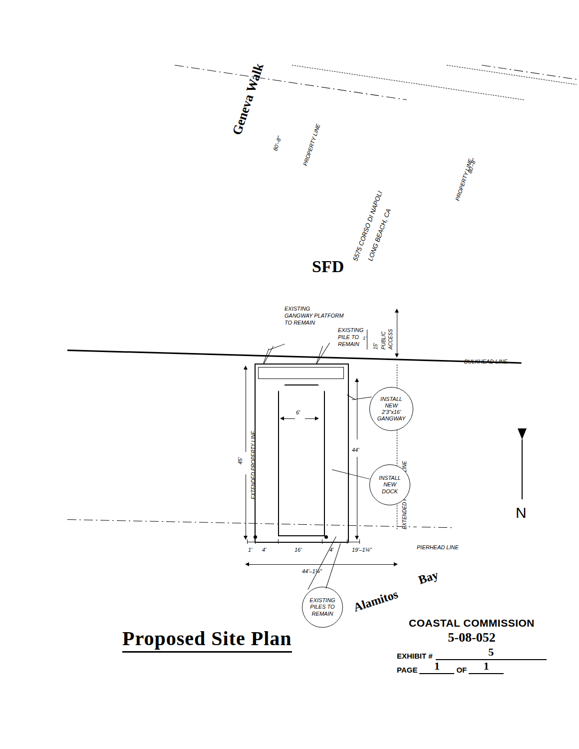PROPERTY LINE
PROPERTY LINE
80'–8"
80'–8"
Geneva Walk
5575 CORSO DI NAPOLI
LONG BEACH, CA
SFD
BULKHEAD LINE
15'
PUBLIC
ACCESS
EXISTING
GANGWAY PLATFORM
TO REMAIN
EXISTING
PILE TO
REMAIN
1'
6'
44'
45'
EXTENDED PROPERTY LINE
EXTENDED PROPERTY LINE
INSTALL
NEW
2'3"x16'
GANGWAY
INSTALL
NEW
DOCK
EXISTING
PILES TO
REMAIN
PIERHEAD LINE
1'
4'
16'
4'
19'–1¼"
44'–1¼"
N
Bay
Alamitos
Proposed Site Plan
COASTAL COMMISSION
5-08-052
EXHIBIT # 5
PAGE 1 OF 1